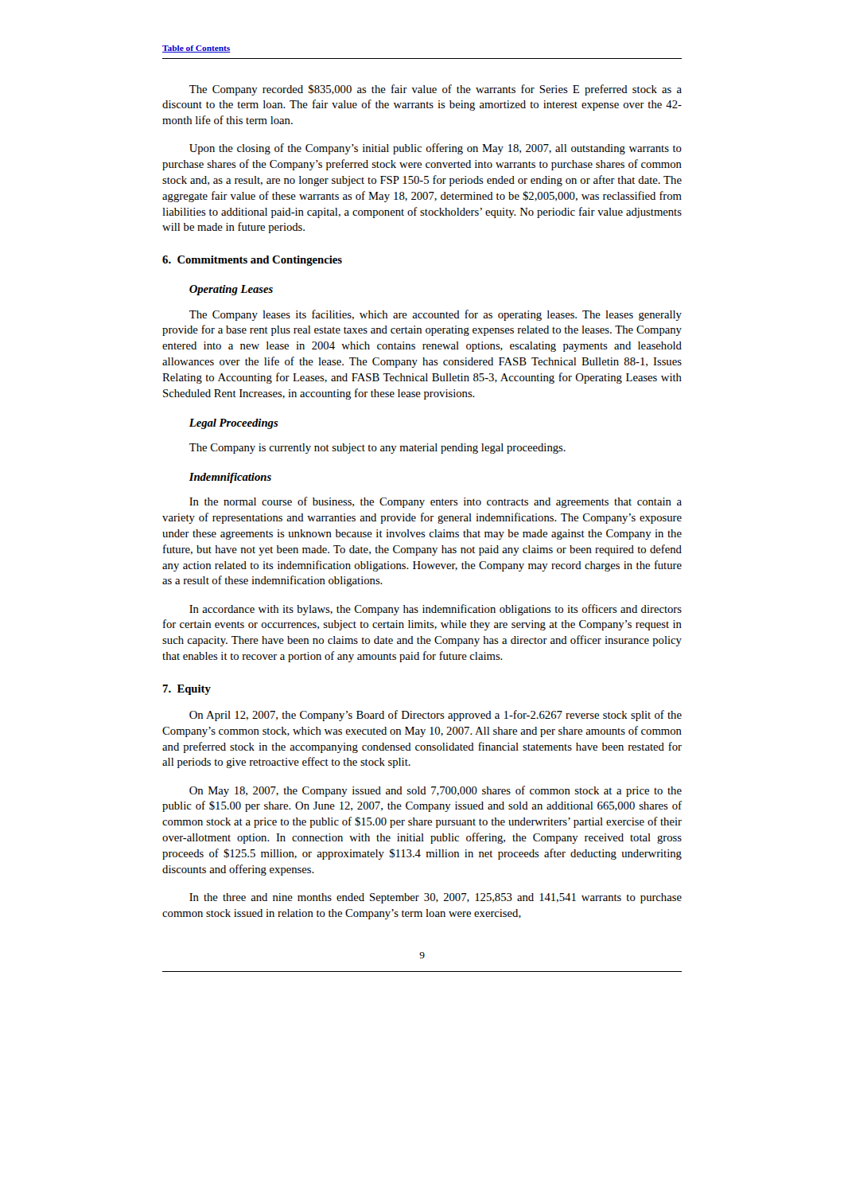Table of Contents
The Company recorded $835,000 as the fair value of the warrants for Series E preferred stock as a discount to the term loan. The fair value of the warrants is being amortized to interest expense over the 42-month life of this term loan.
Upon the closing of the Company’s initial public offering on May 18, 2007, all outstanding warrants to purchase shares of the Company’s preferred stock were converted into warrants to purchase shares of common stock and, as a result, are no longer subject to FSP 150-5 for periods ended or ending on or after that date. The aggregate fair value of these warrants as of May 18, 2007, determined to be $2,005,000, was reclassified from liabilities to additional paid-in capital, a component of stockholders’ equity. No periodic fair value adjustments will be made in future periods.
6. Commitments and Contingencies
Operating Leases
The Company leases its facilities, which are accounted for as operating leases. The leases generally provide for a base rent plus real estate taxes and certain operating expenses related to the leases. The Company entered into a new lease in 2004 which contains renewal options, escalating payments and leasehold allowances over the life of the lease. The Company has considered FASB Technical Bulletin 88-1, Issues Relating to Accounting for Leases, and FASB Technical Bulletin 85-3, Accounting for Operating Leases with Scheduled Rent Increases, in accounting for these lease provisions.
Legal Proceedings
The Company is currently not subject to any material pending legal proceedings.
Indemnifications
In the normal course of business, the Company enters into contracts and agreements that contain a variety of representations and warranties and provide for general indemnifications. The Company’s exposure under these agreements is unknown because it involves claims that may be made against the Company in the future, but have not yet been made. To date, the Company has not paid any claims or been required to defend any action related to its indemnification obligations. However, the Company may record charges in the future as a result of these indemnification obligations.
In accordance with its bylaws, the Company has indemnification obligations to its officers and directors for certain events or occurrences, subject to certain limits, while they are serving at the Company’s request in such capacity. There have been no claims to date and the Company has a director and officer insurance policy that enables it to recover a portion of any amounts paid for future claims.
7. Equity
On April 12, 2007, the Company’s Board of Directors approved a 1-for-2.6267 reverse stock split of the Company’s common stock, which was executed on May 10, 2007. All share and per share amounts of common and preferred stock in the accompanying condensed consolidated financial statements have been restated for all periods to give retroactive effect to the stock split.
On May 18, 2007, the Company issued and sold 7,700,000 shares of common stock at a price to the public of $15.00 per share. On June 12, 2007, the Company issued and sold an additional 665,000 shares of common stock at a price to the public of $15.00 per share pursuant to the underwriters’ partial exercise of their over-allotment option. In connection with the initial public offering, the Company received total gross proceeds of $125.5 million, or approximately $113.4 million in net proceeds after deducting underwriting discounts and offering expenses.
In the three and nine months ended September 30, 2007, 125,853 and 141,541 warrants to purchase common stock issued in relation to the Company’s term loan were exercised,
9